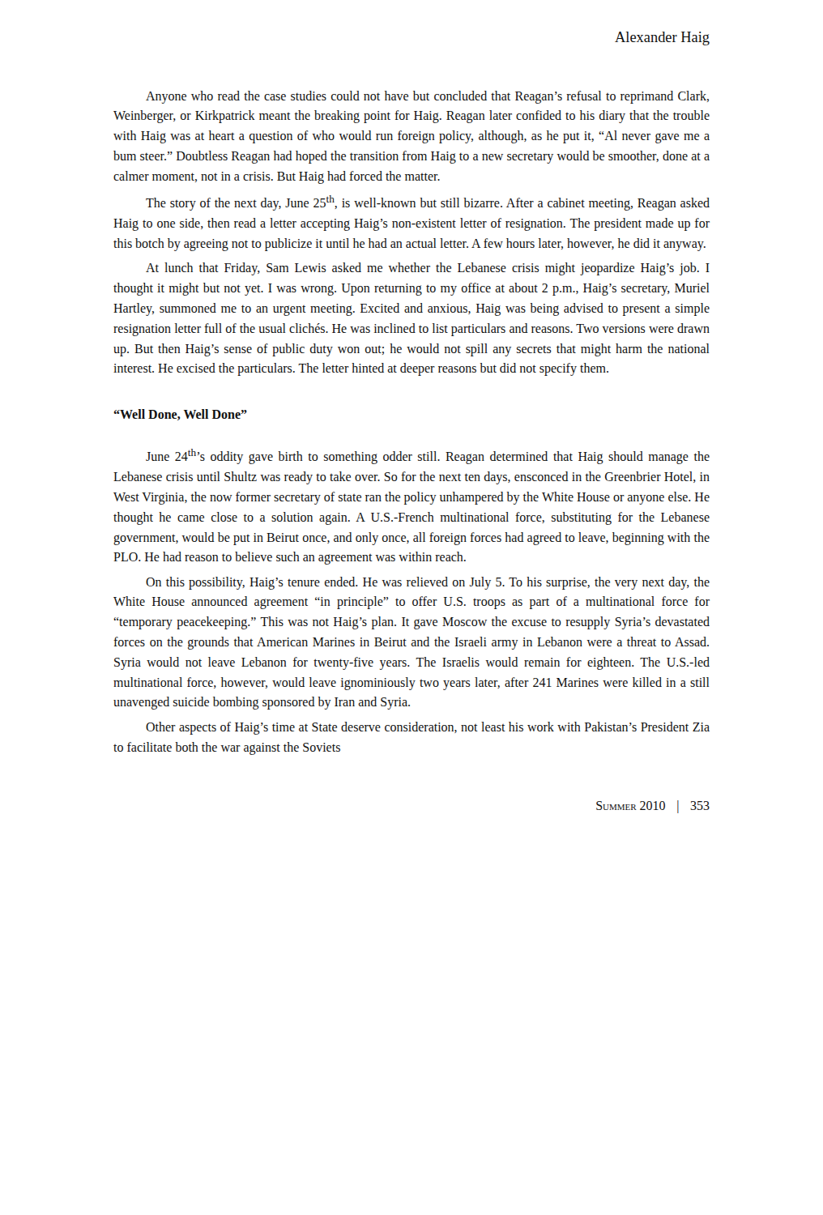Alexander Haig
Anyone who read the case studies could not have but concluded that Reagan’s refusal to reprimand Clark, Weinberger, or Kirkpatrick meant the breaking point for Haig. Reagan later confided to his diary that the trouble with Haig was at heart a question of who would run foreign policy, although, as he put it, “Al never gave me a bum steer.” Doubtless Reagan had hoped the transition from Haig to a new secretary would be smoother, done at a calmer moment, not in a crisis. But Haig had forced the matter.
The story of the next day, June 25th, is well-known but still bizarre. After a cabinet meeting, Reagan asked Haig to one side, then read a letter accepting Haig’s non-existent letter of resignation. The president made up for this botch by agreeing not to publicize it until he had an actual letter. A few hours later, however, he did it anyway.
At lunch that Friday, Sam Lewis asked me whether the Lebanese crisis might jeopardize Haig’s job. I thought it might but not yet. I was wrong. Upon returning to my office at about 2 p.m., Haig’s secretary, Muriel Hartley, summoned me to an urgent meeting. Excited and anxious, Haig was being advised to present a simple resignation letter full of the usual clichés. He was inclined to list particulars and reasons. Two versions were drawn up. But then Haig’s sense of public duty won out; he would not spill any secrets that might harm the national interest. He excised the particulars. The letter hinted at deeper reasons but did not specify them.
“Well Done, Well Done”
June 24th’s oddity gave birth to something odder still. Reagan determined that Haig should manage the Lebanese crisis until Shultz was ready to take over. So for the next ten days, ensconced in the Greenbrier Hotel, in West Virginia, the now former secretary of state ran the policy unhampered by the White House or anyone else. He thought he came close to a solution again. A U.S.-French multinational force, substituting for the Lebanese government, would be put in Beirut once, and only once, all foreign forces had agreed to leave, beginning with the PLO. He had reason to believe such an agreement was within reach.
On this possibility, Haig’s tenure ended. He was relieved on July 5. To his surprise, the very next day, the White House announced agreement “in principle” to offer U.S. troops as part of a multinational force for “temporary peacekeeping.” This was not Haig’s plan. It gave Moscow the excuse to resupply Syria’s devastated forces on the grounds that American Marines in Beirut and the Israeli army in Lebanon were a threat to Assad. Syria would not leave Lebanon for twenty-five years. The Israelis would remain for eighteen. The U.S.-led multinational force, however, would leave ignominiously two years later, after 241 Marines were killed in a still unavenged suicide bombing sponsored by Iran and Syria.
Other aspects of Haig’s time at State deserve consideration, not least his work with Pakistan’s President Zia to facilitate both the war against the Soviets
Summer 2010 | 353